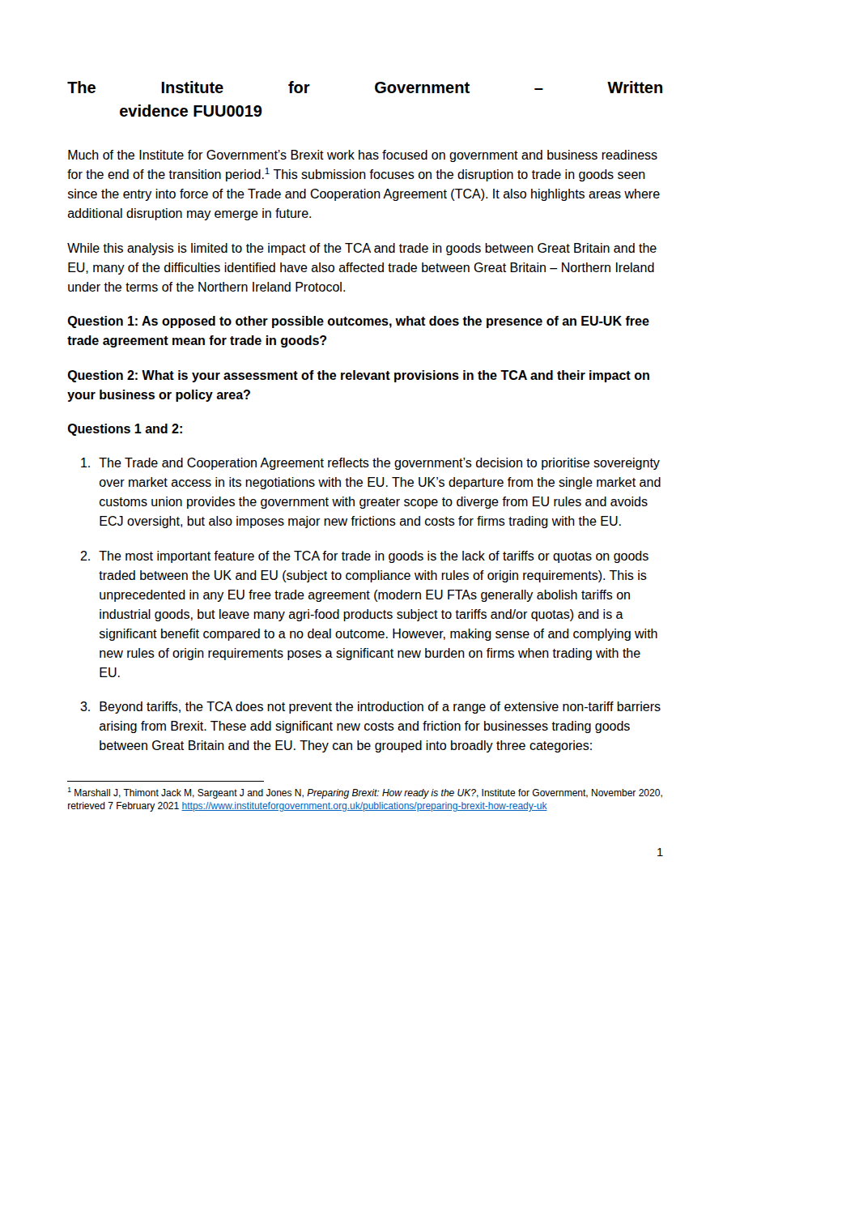The Institute for Government–Written evidence FUU0019
Much of the Institute for Government’s Brexit work has focused on government and business readiness for the end of the transition period.1 This submission focuses on the disruption to trade in goods seen since the entry into force of the Trade and Cooperation Agreement (TCA). It also highlights areas where additional disruption may emerge in future.
While this analysis is limited to the impact of the TCA and trade in goods between Great Britain and the EU, many of the difficulties identified have also affected trade between Great Britain – Northern Ireland under the terms of the Northern Ireland Protocol.
Question 1: As opposed to other possible outcomes, what does the presence of an EU-UK free trade agreement mean for trade in goods?
Question 2: What is your assessment of the relevant provisions in the TCA and their impact on your business or policy area?
Questions 1 and 2:
The Trade and Cooperation Agreement reflects the government’s decision to prioritise sovereignty over market access in its negotiations with the EU. The UK’s departure from the single market and customs union provides the government with greater scope to diverge from EU rules and avoids ECJ oversight, but also imposes major new frictions and costs for firms trading with the EU.
The most important feature of the TCA for trade in goods is the lack of tariffs or quotas on goods traded between the UK and EU (subject to compliance with rules of origin requirements). This is unprecedented in any EU free trade agreement (modern EU FTAs generally abolish tariffs on industrial goods, but leave many agri-food products subject to tariffs and/or quotas) and is a significant benefit compared to a no deal outcome. However, making sense of and complying with new rules of origin requirements poses a significant new burden on firms when trading with the EU.
Beyond tariffs, the TCA does not prevent the introduction of a range of extensive non-tariff barriers arising from Brexit. These add significant new costs and friction for businesses trading goods between Great Britain and the EU. They can be grouped into broadly three categories:
1 Marshall J, Thimont Jack M, Sargeant J and Jones N, Preparing Brexit: How ready is the UK?, Institute for Government, November 2020, retrieved 7 February 2021 https://www.instituteforgovernment.org.uk/publications/preparing-brexit-how-ready-uk
1